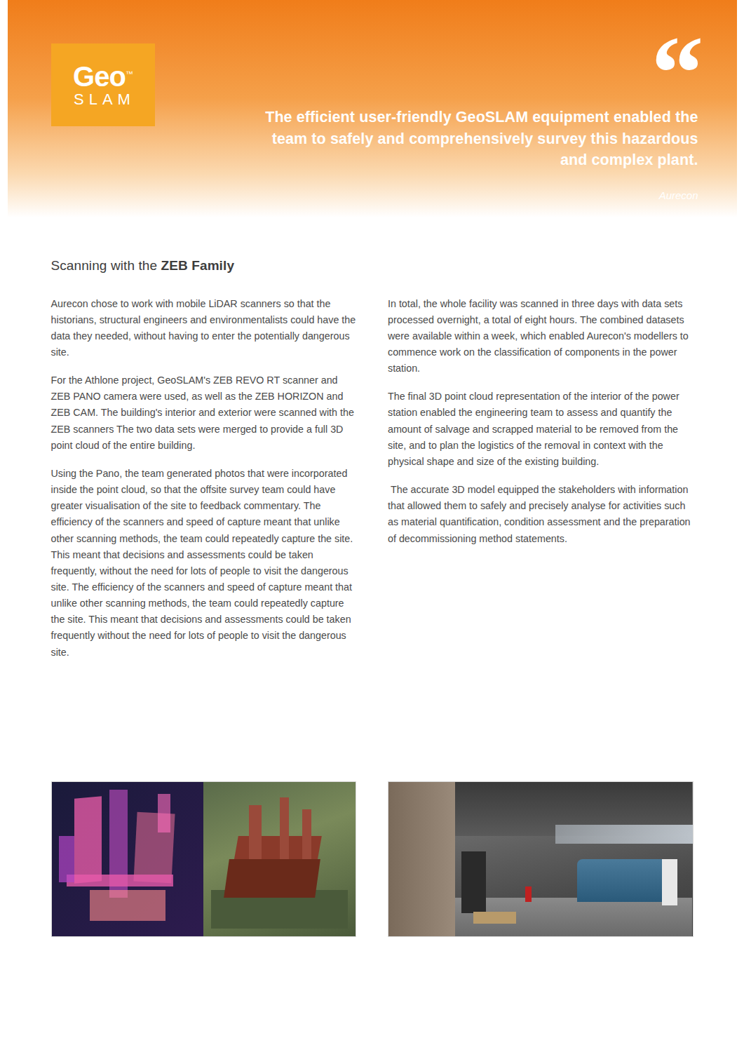Geo™ SLAM
“
The efficient user-friendly GeoSLAM equipment enabled the team to safely and comprehensively survey this hazardous and complex plant.
Aurecon
Scanning with the ZEB Family
Aurecon chose to work with mobile LiDAR scanners so that the historians, structural engineers and environmentalists could have the data they needed, without having to enter the potentially dangerous site.
For the Athlone project, GeoSLAM's ZEB REVO RT scanner and ZEB PANO camera were used, as well as the ZEB HORIZON and ZEB CAM. The building's interior and exterior were scanned with the ZEB scanners The two data sets were merged to provide a full 3D point cloud of the entire building.
Using the Pano, the team generated photos that were incorporated inside the point cloud, so that the offsite survey team could have greater visualisation of the site to feedback commentary. The efficiency of the scanners and speed of capture meant that unlike other scanning methods, the team could repeatedly capture the site. This meant that decisions and assessments could be taken frequently, without the need for lots of people to visit the dangerous site. The efficiency of the scanners and speed of capture meant that unlike other scanning methods, the team could repeatedly capture the site. This meant that decisions and assessments could be taken frequently without the need for lots of people to visit the dangerous site.
In total, the whole facility was scanned in three days with data sets processed overnight, a total of eight hours. The combined datasets were available within a week, which enabled Aurecon's modellers to commence work on the classification of components in the power station.
The final 3D point cloud representation of the interior of the power station enabled the engineering team to assess and quantify the amount of salvage and scrapped material to be removed from the site, and to plan the logistics of the removal in context with the physical shape and size of the existing building.
The accurate 3D model equipped the stakeholders with information that allowed them to safely and precisely analyse for activities such as material quantification, condition assessment and the preparation of decommissioning method statements.